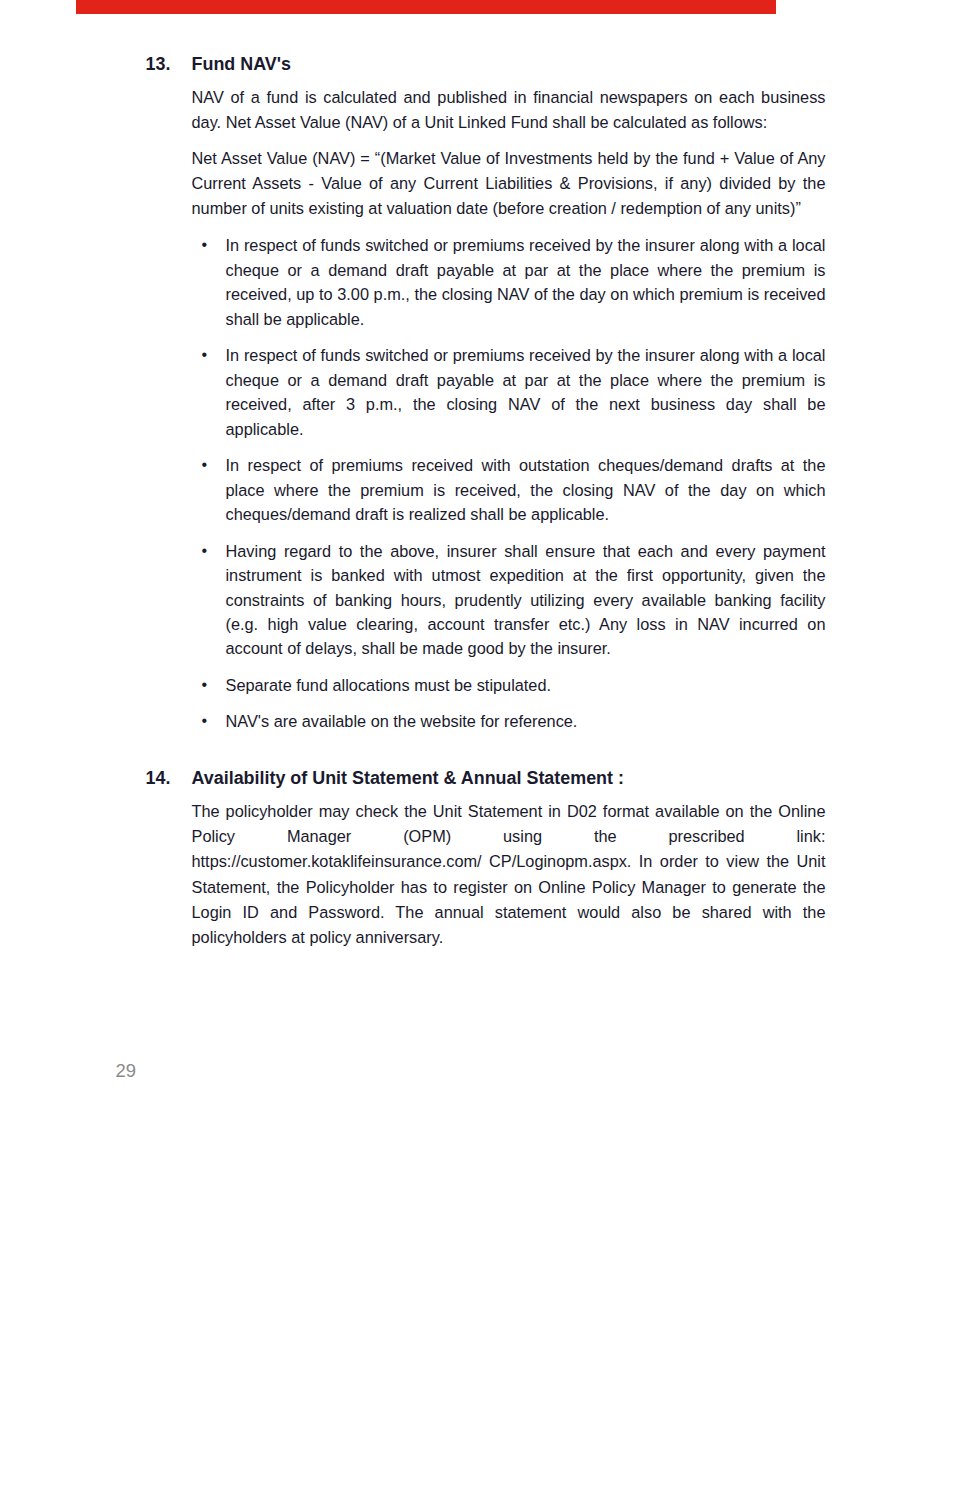13. Fund NAV's
NAV of a fund is calculated and published in financial newspapers on each business day. Net Asset Value (NAV) of a Unit Linked Fund shall be calculated as follows:
Net Asset Value (NAV) = “(Market Value of Investments held by the fund + Value of Any Current Assets - Value of any Current Liabilities & Provisions, if any) divided by the number of units existing at valuation date (before creation / redemption of any units)”
In respect of funds switched or premiums received by the insurer along with a local cheque or a demand draft payable at par at the place where the premium is received, up to 3.00 p.m., the closing NAV of the day on which premium is received shall be applicable.
In respect of funds switched or premiums received by the insurer along with a local cheque or a demand draft payable at par at the place where the premium is received, after 3 p.m., the closing NAV of the next business day shall be applicable.
In respect of premiums received with outstation cheques/demand drafts at the place where the premium is received, the closing NAV of the day on which cheques/demand draft is realized shall be applicable.
Having regard to the above, insurer shall ensure that each and every payment instrument is banked with utmost expedition at the first opportunity, given the constraints of banking hours, prudently utilizing every available banking facility (e.g. high value clearing, account transfer etc.) Any loss in NAV incurred on account of delays, shall be made good by the insurer.
Separate fund allocations must be stipulated.
NAV's are available on the website for reference.
14. Availability of Unit Statement & Annual Statement :
The policyholder may check the Unit Statement in D02 format available on the Online Policy Manager (OPM) using the prescribed link: https://customer.kotaklifeinsurance.com/ CP/Loginopm.aspx. In order to view the Unit Statement, the Policyholder has to register on Online Policy Manager to generate the Login ID and Password. The annual statement would also be shared with the policyholders at policy anniversary.
29